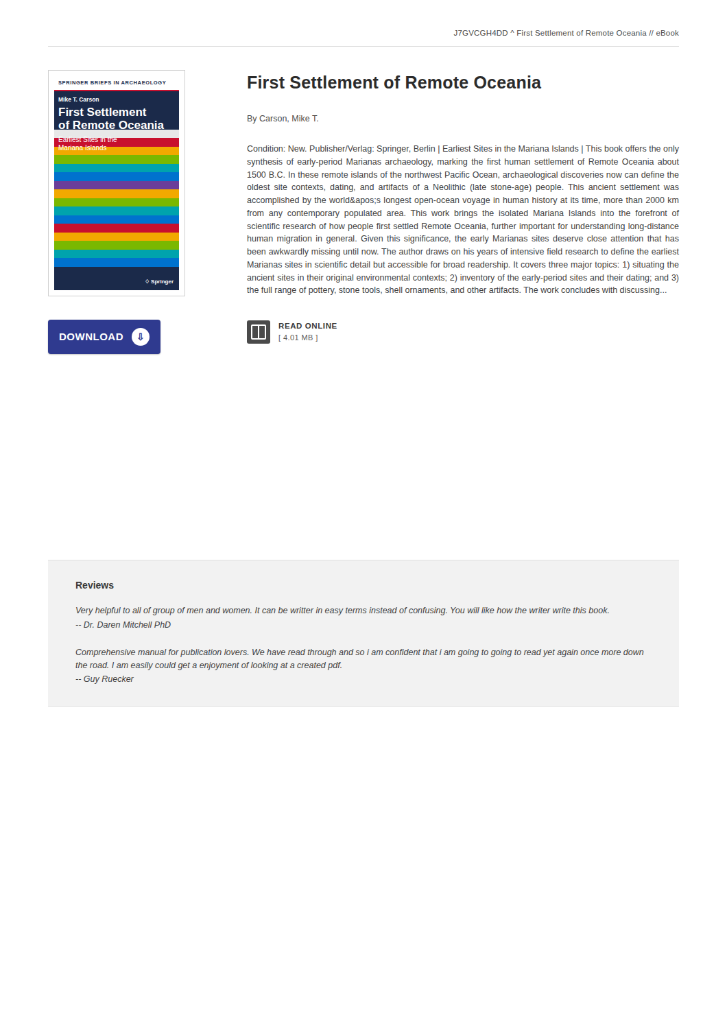J7GVCGH4DD ^ First Settlement of Remote Oceania // eBook
Springer Briefs in Archaeology
Mike T. Carson
First Settlement
of Remote Oceania
Earliest Sites in the
Mariana Islands
♢ Springer
DOWNLOAD ⇩
First Settlement of Remote Oceania
By Carson, Mike T.
Condition: New. Publisher/Verlag: Springer, Berlin | Earliest Sites in the Mariana Islands | This book offers the only synthesis of early-period Marianas archaeology, marking the first human settlement of Remote Oceania about 1500 B.C. In these remote islands of the northwest Pacific Ocean, archaeological discoveries now can define the oldest site contexts, dating, and artifacts of a Neolithic (late stone-age) people. This ancient settlement was accomplished by the world&apos;s longest open-ocean voyage in human history at its time, more than 2000 km from any contemporary populated area. This work brings the isolated Mariana Islands into the forefront of scientific research of how people first settled Remote Oceania, further important for understanding long-distance human migration in general. Given this significance, the early Marianas sites deserve close attention that has been awkwardly missing until now. The author draws on his years of intensive field research to define the earliest Marianas sites in scientific detail but accessible for broad readership. It covers three major topics: 1) situating the ancient sites in their original environmental contexts; 2) inventory of the early-period sites and their dating; and 3) the full range of pottery, stone tools, shell ornaments, and other artifacts. The work concludes with discussing...
READ ONLINE
[ 4.01 MB ]
Reviews
Very helpful to all of group of men and women. It can be writter in easy terms instead of confusing. You will like how the writer write this book.
-- Dr. Daren Mitchell PhD
Comprehensive manual for publication lovers. We have read through and so i am confident that i am going to going to read yet again once more down the road. I am easily could get a enjoyment of looking at a created pdf.
-- Guy Ruecker